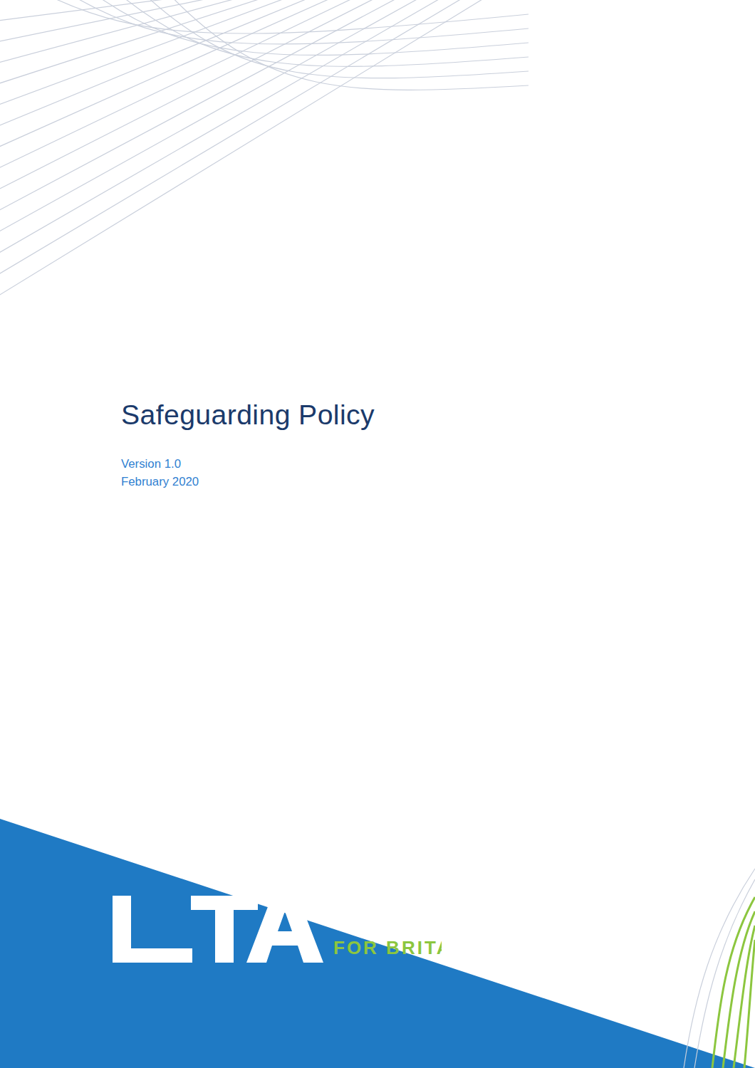Safeguarding Policy
Version 1.0
February 2020
LTA — Tennis for Britain TENNIS FOR BRITAIN